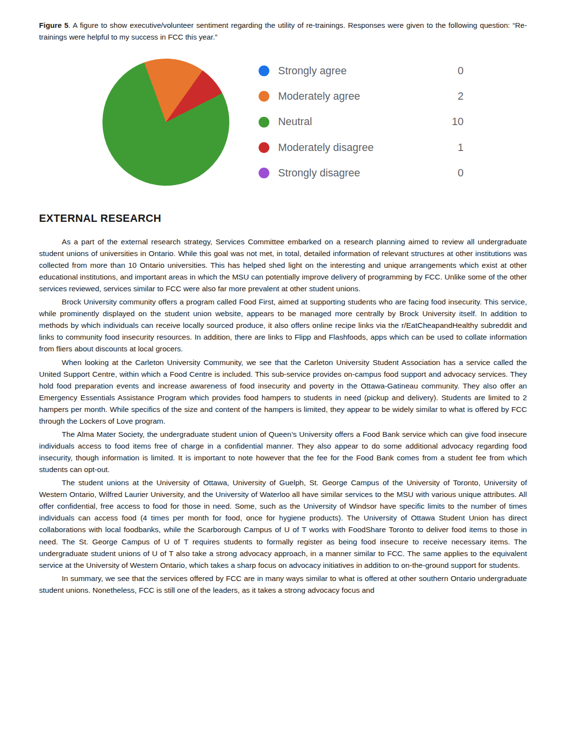Figure 5. A figure to show executive/volunteer sentiment regarding the utility of re-trainings. Responses were given to the following question: “Re-trainings were helpful to my success in FCC this year.”
Strongly agree 0
Moderately agree 2
Neutral 10
Moderately disagree 1
Strongly disagree 0
EXTERNAL RESEARCH
As a part of the external research strategy, Services Committee embarked on a research planning aimed to review all undergraduate student unions of universities in Ontario. While this goal was not met, in total, detailed information of relevant structures at other institutions was collected from more than 10 Ontario universities. This has helped shed light on the interesting and unique arrangements which exist at other educational institutions, and important areas in which the MSU can potentially improve delivery of programming by FCC. Unlike some of the other services reviewed, services similar to FCC were also far more prevalent at other student unions.
Brock University community offers a program called Food First, aimed at supporting students who are facing food insecurity. This service, while prominently displayed on the student union website, appears to be managed more centrally by Brock University itself. In addition to methods by which individuals can receive locally sourced produce, it also offers online recipe links via the r/EatCheapandHealthy subreddit and links to community food insecurity resources. In addition, there are links to Flipp and Flashfoods, apps which can be used to collate information from fliers about discounts at local grocers.
When looking at the Carleton University Community, we see that the Carleton University Student Association has a service called the United Support Centre, within which a Food Centre is included. This sub-service provides on-campus food support and advocacy services. They hold food preparation events and increase awareness of food insecurity and poverty in the Ottawa-Gatineau community. They also offer an Emergency Essentials Assistance Program which provides food hampers to students in need (pickup and delivery). Students are limited to 2 hampers per month. While specifics of the size and content of the hampers is limited, they appear to be widely similar to what is offered by FCC through the Lockers of Love program.
The Alma Mater Society, the undergraduate student union of Queen’s University offers a Food Bank service which can give food insecure individuals access to food items free of charge in a confidential manner. They also appear to do some additional advocacy regarding food insecurity, though information is limited. It is important to note however that the fee for the Food Bank comes from a student fee from which students can opt-out.
The student unions at the University of Ottawa, University of Guelph, St. George Campus of the University of Toronto, University of Western Ontario, Wilfred Laurier University, and the University of Waterloo all have similar services to the MSU with various unique attributes. All offer confidential, free access to food for those in need. Some, such as the University of Windsor have specific limits to the number of times individuals can access food (4 times per month for food, once for hygiene products). The University of Ottawa Student Union has direct collaborations with local foodbanks, while the Scarborough Campus of U of T works with FoodShare Toronto to deliver food items to those in need. The St. George Campus of U of T requires students to formally register as being food insecure to receive necessary items. The undergraduate student unions of U of T also take a strong advocacy approach, in a manner similar to FCC. The same applies to the equivalent service at the University of Western Ontario, which takes a sharp focus on advocacy initiatives in addition to on-the-ground support for students.
In summary, we see that the services offered by FCC are in many ways similar to what is offered at other southern Ontario undergraduate student unions. Nonetheless, FCC is still one of the leaders, as it takes a strong advocacy focus and